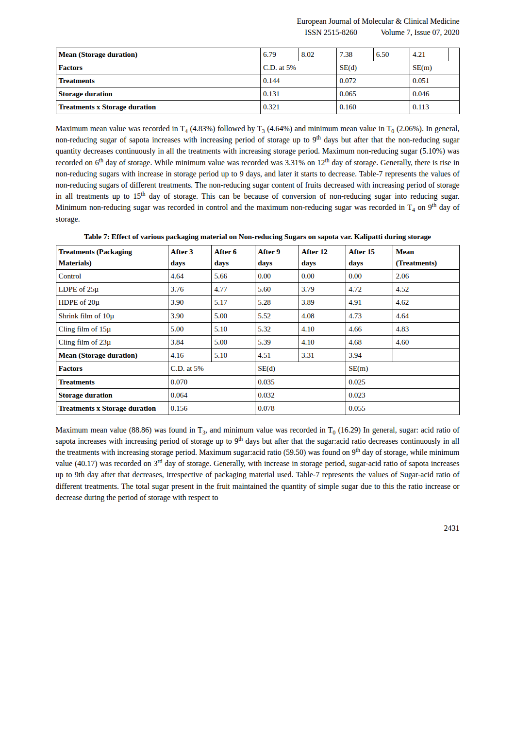European Journal of Molecular & Clinical Medicine ISSN 2515-8260 Volume 7, Issue 07, 2020
| Mean (Storage duration) | 6.79 | 8.02 | 7.38 | 6.50 | 4.21 | |
| Factors | C.D. at 5% | SE(d) | SE(m) |
| Treatments | 0.144 | 0.072 | 0.051 |
| Storage duration | 0.131 | 0.065 | 0.046 |
| Treatments x Storage duration | 0.321 | 0.160 | 0.113 |
Maximum mean value was recorded in T4 (4.83%) followed by T3 (4.64%) and minimum mean value in T0 (2.06%). In general, non-reducing sugar of sapota increases with increasing period of storage up to 9th days but after that the non-reducing sugar quantity decreases continuously in all the treatments with increasing storage period. Maximum non-reducing sugar (5.10%) was recorded on 6th day of storage. While minimum value was recorded was 3.31% on 12th day of storage. Generally, there is rise in non-reducing sugars with increase in storage period up to 9 days, and later it starts to decrease. Table-7 represents the values of non-reducing sugars of different treatments. The non-reducing sugar content of fruits decreased with increasing period of storage in all treatments up to 15th day of storage. This can be because of conversion of non-reducing sugar into reducing sugar. Minimum non-reducing sugar was recorded in control and the maximum non-reducing sugar was recorded in T4 on 9th day of storage.
Table 7: Effect of various packaging material on Non-reducing Sugars on sapota var. Kalipatti during storage
| Treatments (Packaging Materials) | After 3 days | After 6 days | After 9 days | After 12 days | After 15 days | Mean (Treatments) |
| --- | --- | --- | --- | --- | --- | --- |
| Control | 4.64 | 5.66 | 0.00 | 0.00 | 0.00 | 2.06 |
| LDPE of 25µ | 3.76 | 4.77 | 5.60 | 3.79 | 4.72 | 4.52 |
| HDPE of 20µ | 3.90 | 5.17 | 5.28 | 3.89 | 4.91 | 4.62 |
| Shrink film of 10µ | 3.90 | 5.00 | 5.52 | 4.08 | 4.73 | 4.64 |
| Cling film of 15µ | 5.00 | 5.10 | 5.32 | 4.10 | 4.66 | 4.83 |
| Cling film of 23µ | 3.84 | 5.00 | 5.39 | 4.10 | 4.68 | 4.60 |
| Mean (Storage duration) | 4.16 | 5.10 | 4.51 | 3.31 | 3.94 | |
| Factors | C.D. at 5% | SE(d) | SE(m) |
| Treatments | 0.070 | 0.035 | 0.025 |
| Storage duration | 0.064 | 0.032 | 0.023 |
| Treatments x Storage duration | 0.156 | 0.078 | 0.055 |
Maximum mean value (88.86) was found in T3, and minimum value was recorded in T0 (16.29) In general, sugar: acid ratio of sapota increases with increasing period of storage up to 9th days but after that the sugar:acid ratio decreases continuously in all the treatments with increasing storage period. Maximum sugar:acid ratio (59.50) was found on 9th day of storage, while minimum value (40.17) was recorded on 3rd day of storage. Generally, with increase in storage period, sugar-acid ratio of sapota increases up to 9th day after that decreases, irrespective of packaging material used. Table-7 represents the values of Sugar-acid ratio of different treatments. The total sugar present in the fruit maintained the quantity of simple sugar due to this the ratio increase or decrease during the period of storage with respect to
2431